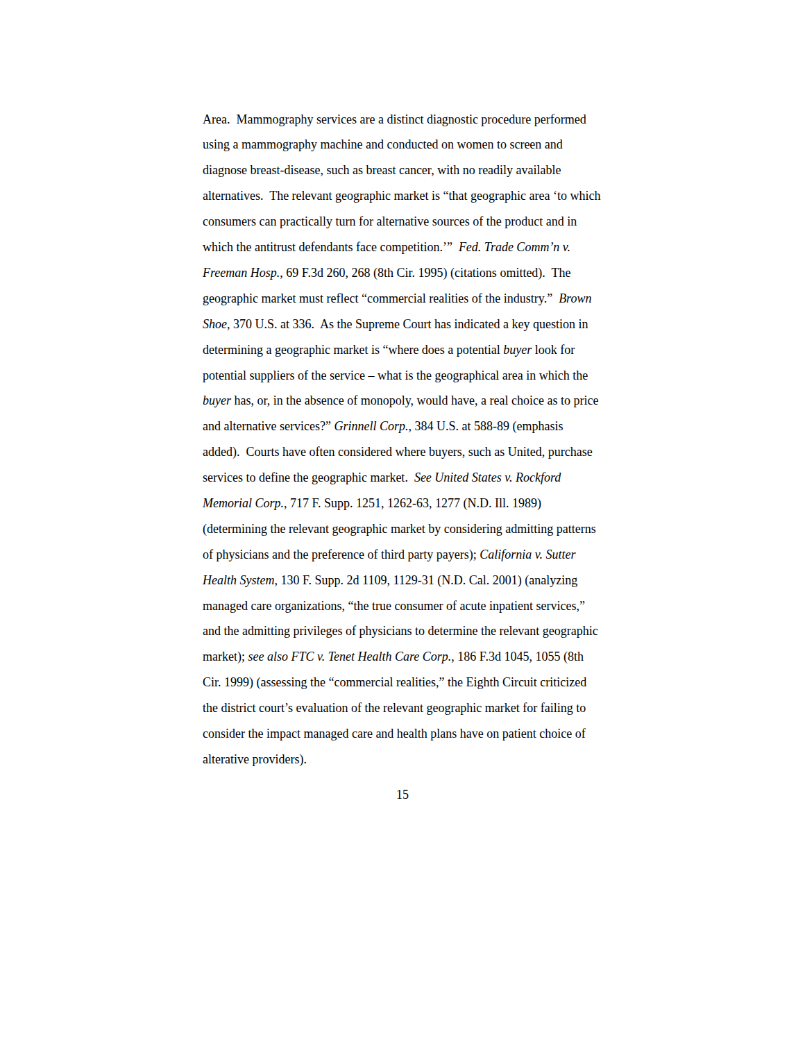Area. Mammography services are a distinct diagnostic procedure performed using a mammography machine and conducted on women to screen and diagnose breast-disease, such as breast cancer, with no readily available alternatives. The relevant geographic market is “that geographic area ‘to which consumers can practically turn for alternative sources of the product and in which the antitrust defendants face competition.’” Fed. Trade Comm’n v. Freeman Hosp., 69 F.3d 260, 268 (8th Cir. 1995) (citations omitted). The geographic market must reflect “commercial realities of the industry.” Brown Shoe, 370 U.S. at 336. As the Supreme Court has indicated a key question in determining a geographic market is “where does a potential buyer look for potential suppliers of the service – what is the geographical area in which the buyer has, or, in the absence of monopoly, would have, a real choice as to price and alternative services?” Grinnell Corp., 384 U.S. at 588-89 (emphasis added). Courts have often considered where buyers, such as United, purchase services to define the geographic market. See United States v. Rockford Memorial Corp., 717 F. Supp. 1251, 1262-63, 1277 (N.D. Ill. 1989) (determining the relevant geographic market by considering admitting patterns of physicians and the preference of third party payers); California v. Sutter Health System, 130 F. Supp. 2d 1109, 1129-31 (N.D. Cal. 2001) (analyzing managed care organizations, “the true consumer of acute inpatient services,” and the admitting privileges of physicians to determine the relevant geographic market); see also FTC v. Tenet Health Care Corp., 186 F.3d 1045, 1055 (8th Cir. 1999) (assessing the “commercial realities,” the Eighth Circuit criticized the district court’s evaluation of the relevant geographic market for failing to consider the impact managed care and health plans have on patient choice of alterative providers).
15